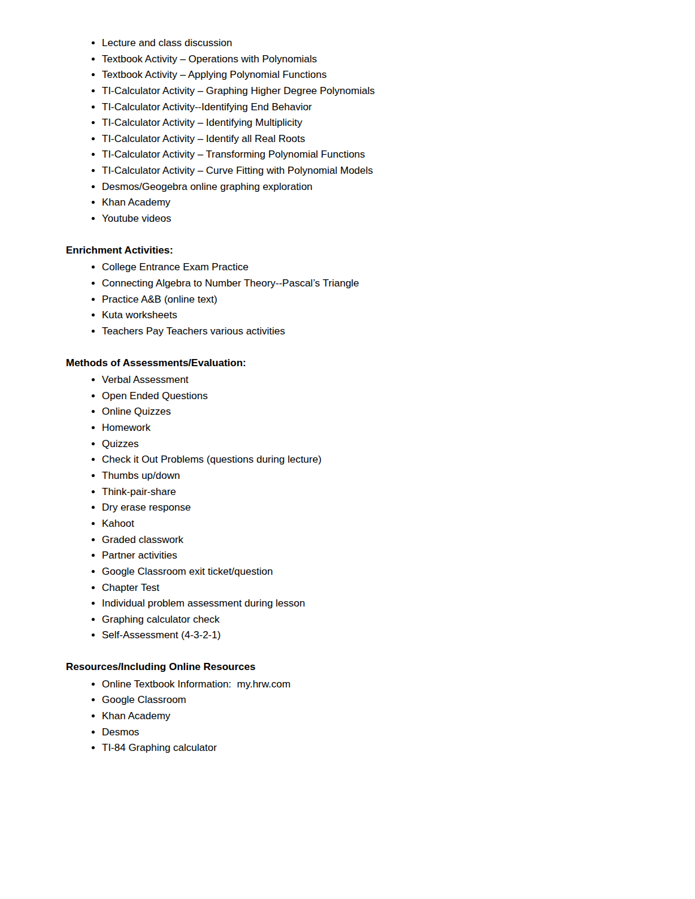Lecture and class discussion
Textbook Activity – Operations with Polynomials
Textbook Activity – Applying Polynomial Functions
TI-Calculator Activity – Graphing Higher Degree Polynomials
TI-Calculator Activity--Identifying End Behavior
TI-Calculator Activity – Identifying Multiplicity
TI-Calculator Activity – Identify all Real Roots
TI-Calculator Activity – Transforming Polynomial Functions
TI-Calculator Activity – Curve Fitting with Polynomial Models
Desmos/Geogebra online graphing exploration
Khan Academy
Youtube videos
Enrichment Activities:
College Entrance Exam Practice
Connecting Algebra to Number Theory--Pascal’s Triangle
Practice A&B (online text)
Kuta worksheets
Teachers Pay Teachers various activities
Methods of Assessments/Evaluation:
Verbal Assessment
Open Ended Questions
Online Quizzes
Homework
Quizzes
Check it Out Problems (questions during lecture)
Thumbs up/down
Think-pair-share
Dry erase response
Kahoot
Graded classwork
Partner activities
Google Classroom exit ticket/question
Chapter Test
Individual problem assessment during lesson
Graphing calculator check
Self-Assessment (4-3-2-1)
Resources/Including Online Resources
Online Textbook Information: my.hrw.com
Google Classroom
Khan Academy
Desmos
TI-84 Graphing calculator